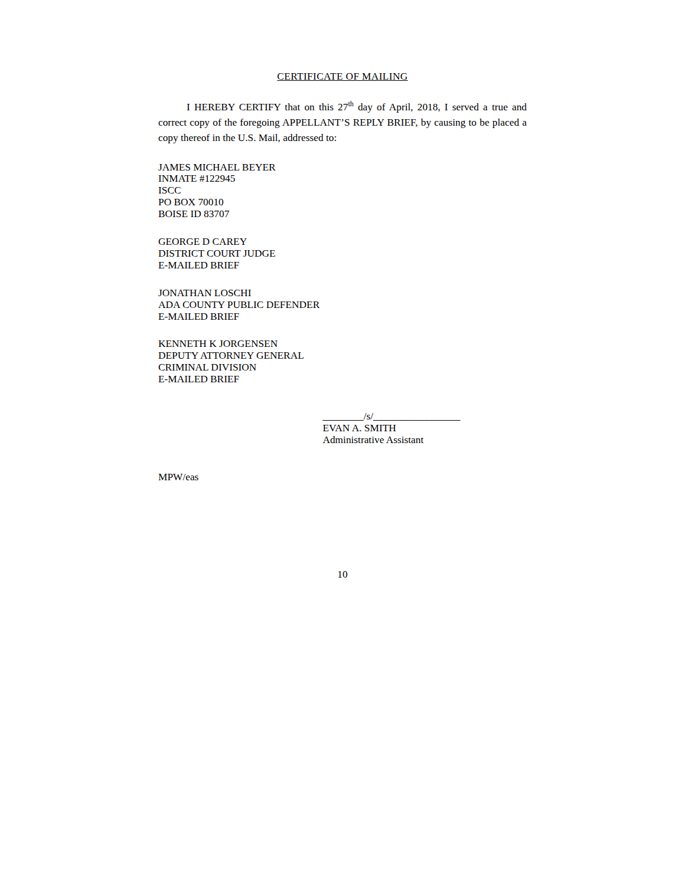CERTIFICATE OF MAILING
I HEREBY CERTIFY that on this 27th day of April, 2018, I served a true and correct copy of the foregoing APPELLANT’S REPLY BRIEF, by causing to be placed a copy thereof in the U.S. Mail, addressed to:
JAMES MICHAEL BEYER
INMATE #122945
ISCC
PO BOX 70010
BOISE ID 83707
GEORGE D CAREY
DISTRICT COURT JUDGE
E-MAILED BRIEF
JONATHAN LOSCHI
ADA COUNTY PUBLIC DEFENDER
E-MAILED BRIEF
KENNETH K JORGENSEN
DEPUTY ATTORNEY GENERAL
CRIMINAL DIVISION
E-MAILED BRIEF
________/s/_________________
EVAN A. SMITH
Administrative Assistant
MPW/eas
10